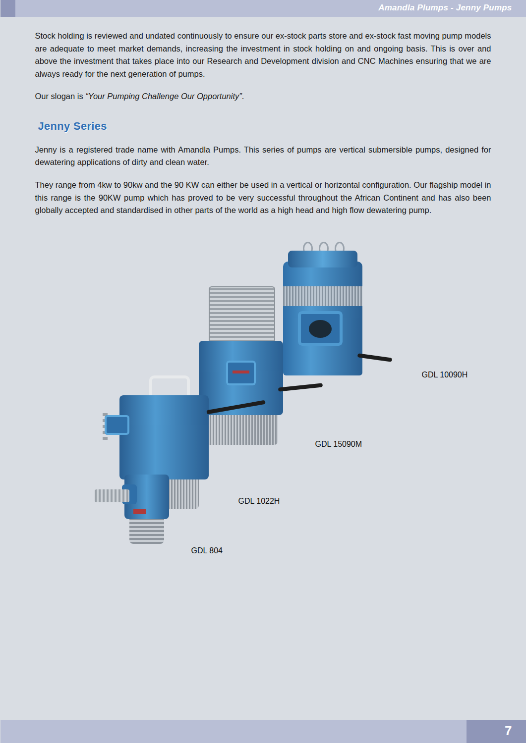Amandla Plumps - Jenny Pumps
Stock holding is reviewed and undated continuously to ensure our ex-stock parts store and ex-stock fast moving pump models are adequate to meet market demands, increasing the investment in stock holding on and ongoing basis. This is over and above the investment that takes place into our Research and Development division and CNC Machines ensuring that we are always ready for the next generation of pumps.
Our slogan is “Your Pumping Challenge Our Opportunity”.
Jenny Series
Jenny is a registered trade name with Amandla Pumps. This series of pumps are vertical submersible pumps, designed for dewatering applications of dirty and clean water.
They range from 4kw to 90kw and the 90 KW can either be used in a vertical or horizontal configuration. Our flagship model in this range is the 90KW pump which has proved to be very successful throughout the African Continent and has also been globally accepted and standardised in other parts of the world as a high head and high flow dewatering pump.
GDL 10090H GDL 15090M GDL 1022H GDL 804
7